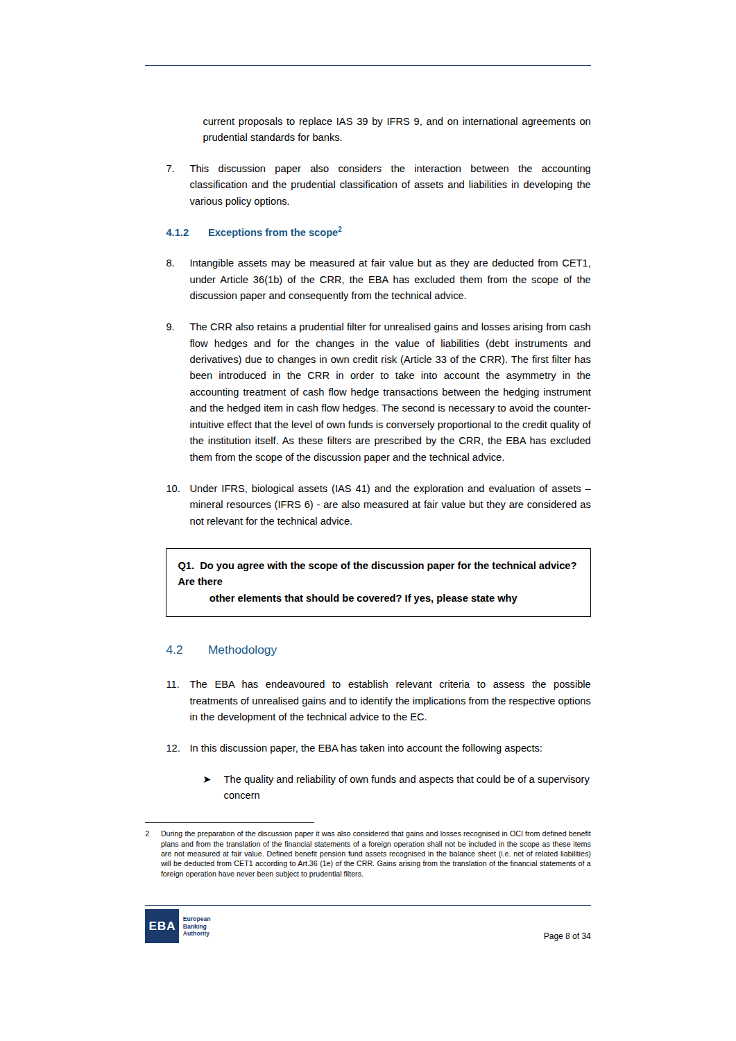current proposals to replace IAS 39 by IFRS 9, and on international agreements on prudential standards for banks.
7.
This discussion paper also considers the interaction between the accounting classification and the prudential classification of assets and liabilities in developing the various policy options.
4.1.2 Exceptions from the scope2
8.
Intangible assets may be measured at fair value but as they are deducted from CET1, under Article 36(1b) of the CRR, the EBA has excluded them from the scope of the discussion paper and consequently from the technical advice.
9.
The CRR also retains a prudential filter for unrealised gains and losses arising from cash flow hedges and for the changes in the value of liabilities (debt instruments and derivatives) due to changes in own credit risk (Article 33 of the CRR). The first filter has been introduced in the CRR in order to take into account the asymmetry in the accounting treatment of cash flow hedge transactions between the hedging instrument and the hedged item in cash flow hedges. The second is necessary to avoid the counter-intuitive effect that the level of own funds is conversely proportional to the credit quality of the institution itself. As these filters are prescribed by the CRR, the EBA has excluded them from the scope of the discussion paper and the technical advice.
10.
Under IFRS, biological assets (IAS 41) and the exploration and evaluation of assets – mineral resources (IFRS 6) - are also measured at fair value but they are considered as not relevant for the technical advice.
Q1. Do you agree with the scope of the discussion paper for the technical advice? Are there other elements that should be covered? If yes, please state why
4.2 Methodology
11.
The EBA has endeavoured to establish relevant criteria to assess the possible treatments of unrealised gains and to identify the implications from the respective options in the development of the technical advice to the EC.
12.
In this discussion paper, the EBA has taken into account the following aspects:
➤
The quality and reliability of own funds and aspects that could be of a supervisory concern
2
During the preparation of the discussion paper it was also considered that gains and losses recognised in OCI from defined benefit plans and from the translation of the financial statements of a foreign operation shall not be included in the scope as these items are not measured at fair value. Defined benefit pension fund assets recognised in the balance sheet (i.e. net of related liabilities) will be deducted from CET1 according to Art.36 (1e) of the CRR. Gains arising from the translation of the financial statements of a foreign operation have never been subject to prudential filters.
EBA
European
Banking
Authority
Page 8 of 34